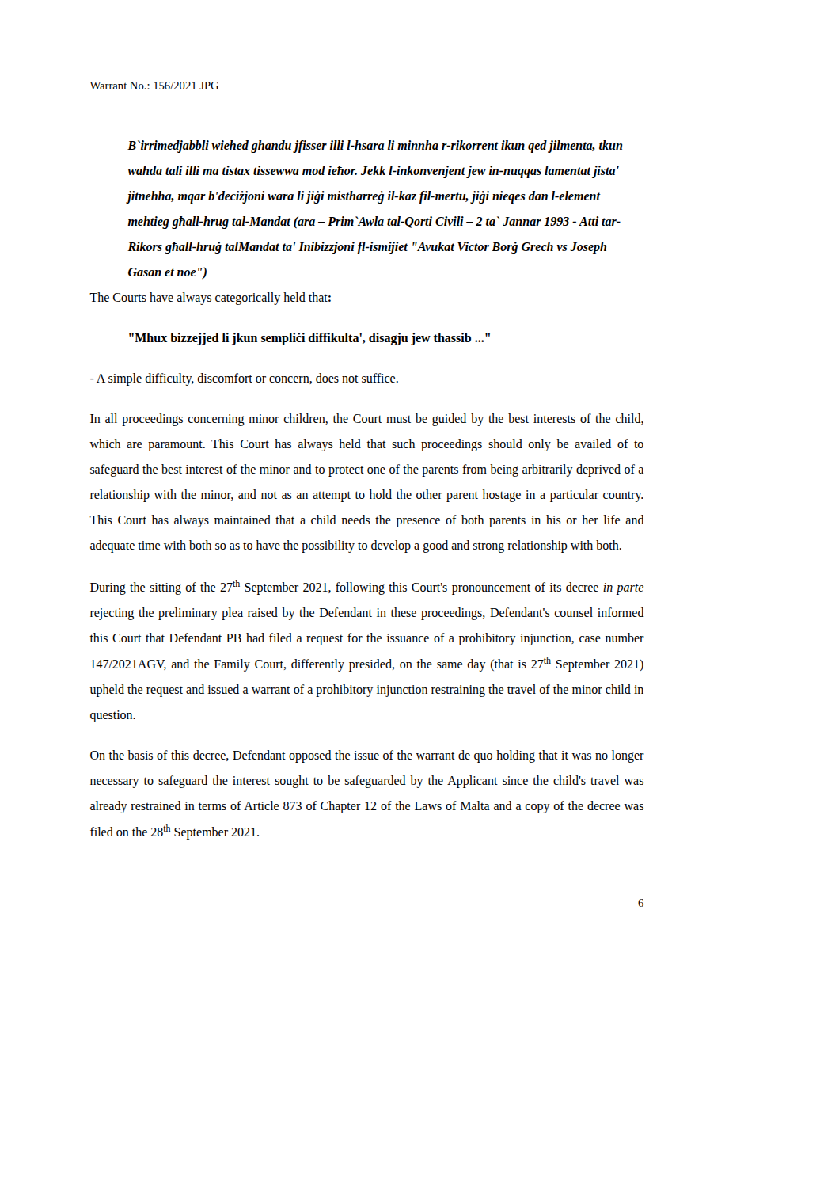Warrant No.: 156/2021 JPG
B`irrimedjabbli wiehed ghandu jfisser illi l-hsara li minnha r-rikorrent ikun qed jilmenta, tkun wahda tali illi ma tistax tissewwa mod ieħor. Jekk l-inkonvenjent jew in-nuqqas lamentat jista' jitnehha, mqar b'deciżjoni wara li jiġi mistharreġ il-kaz fil-mertu, jiġi nieqes dan l-element mehtieg għall-hrug tal-Mandat (ara – Prim`Awla tal-Qorti Civili – 2 ta` Jannar 1993 - Atti tar-Rikors għall-hruġ talMandat ta' Inibizzjoni fl-ismijiet "Avukat Victor Borġ Grech vs Joseph Gasan et noe")
The Courts have always categorically held that:
"Mhux bizzejjed li jkun sempliċi diffikulta', disagju jew thassib ..."
- A simple difficulty, discomfort or concern, does not suffice.
In all proceedings concerning minor children, the Court must be guided by the best interests of the child, which are paramount. This Court has always held that such proceedings should only be availed of to safeguard the best interest of the minor and to protect one of the parents from being arbitrarily deprived of a relationship with the minor, and not as an attempt to hold the other parent hostage in a particular country. This Court has always maintained that a child needs the presence of both parents in his or her life and adequate time with both so as to have the possibility to develop a good and strong relationship with both.
During the sitting of the 27th September 2021, following this Court's pronouncement of its decree in parte rejecting the preliminary plea raised by the Defendant in these proceedings, Defendant's counsel informed this Court that Defendant PB had filed a request for the issuance of a prohibitory injunction, case number 147/2021AGV, and the Family Court, differently presided, on the same day (that is 27th September 2021) upheld the request and issued a warrant of a prohibitory injunction restraining the travel of the minor child in question.
On the basis of this decree, Defendant opposed the issue of the warrant de quo holding that it was no longer necessary to safeguard the interest sought to be safeguarded by the Applicant since the child's travel was already restrained in terms of Article 873 of Chapter 12 of the Laws of Malta and a copy of the decree was filed on the 28th September 2021.
6